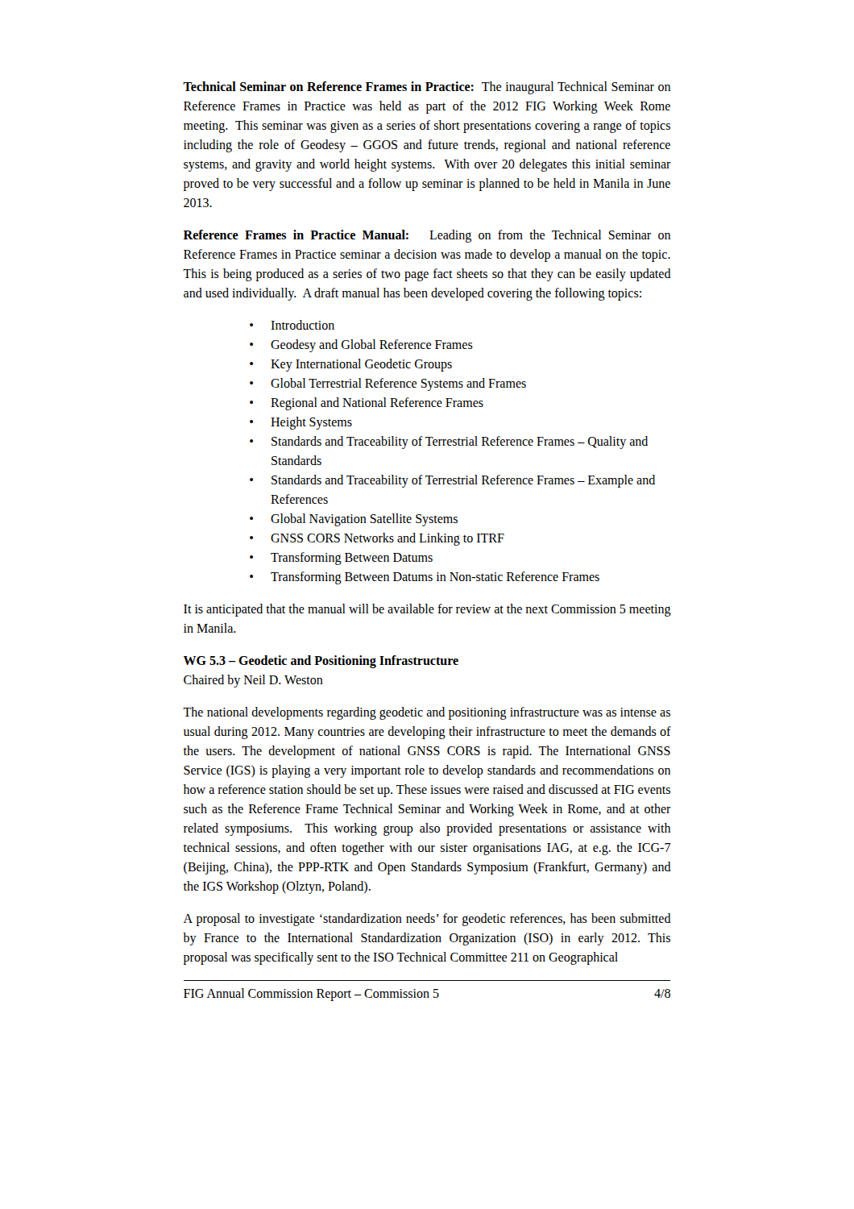Technical Seminar on Reference Frames in Practice: The inaugural Technical Seminar on Reference Frames in Practice was held as part of the 2012 FIG Working Week Rome meeting. This seminar was given as a series of short presentations covering a range of topics including the role of Geodesy – GGOS and future trends, regional and national reference systems, and gravity and world height systems. With over 20 delegates this initial seminar proved to be very successful and a follow up seminar is planned to be held in Manila in June 2013.
Reference Frames in Practice Manual: Leading on from the Technical Seminar on Reference Frames in Practice seminar a decision was made to develop a manual on the topic. This is being produced as a series of two page fact sheets so that they can be easily updated and used individually. A draft manual has been developed covering the following topics:
Introduction
Geodesy and Global Reference Frames
Key International Geodetic Groups
Global Terrestrial Reference Systems and Frames
Regional and National Reference Frames
Height Systems
Standards and Traceability of Terrestrial Reference Frames – Quality and Standards
Standards and Traceability of Terrestrial Reference Frames – Example and References
Global Navigation Satellite Systems
GNSS CORS Networks and Linking to ITRF
Transforming Between Datums
Transforming Between Datums in Non-static Reference Frames
It is anticipated that the manual will be available for review at the next Commission 5 meeting in Manila.
WG 5.3 – Geodetic and Positioning Infrastructure
Chaired by Neil D. Weston
The national developments regarding geodetic and positioning infrastructure was as intense as usual during 2012. Many countries are developing their infrastructure to meet the demands of the users. The development of national GNSS CORS is rapid. The International GNSS Service (IGS) is playing a very important role to develop standards and recommendations on how a reference station should be set up. These issues were raised and discussed at FIG events such as the Reference Frame Technical Seminar and Working Week in Rome, and at other related symposiums. This working group also provided presentations or assistance with technical sessions, and often together with our sister organisations IAG, at e.g. the ICG-7 (Beijing, China), the PPP-RTK and Open Standards Symposium (Frankfurt, Germany) and the IGS Workshop (Olztyn, Poland).
A proposal to investigate ‘standardization needs’ for geodetic references, has been submitted by France to the International Standardization Organization (ISO) in early 2012. This proposal was specifically sent to the ISO Technical Committee 211 on Geographical
FIG Annual Commission Report – Commission 5
4/8